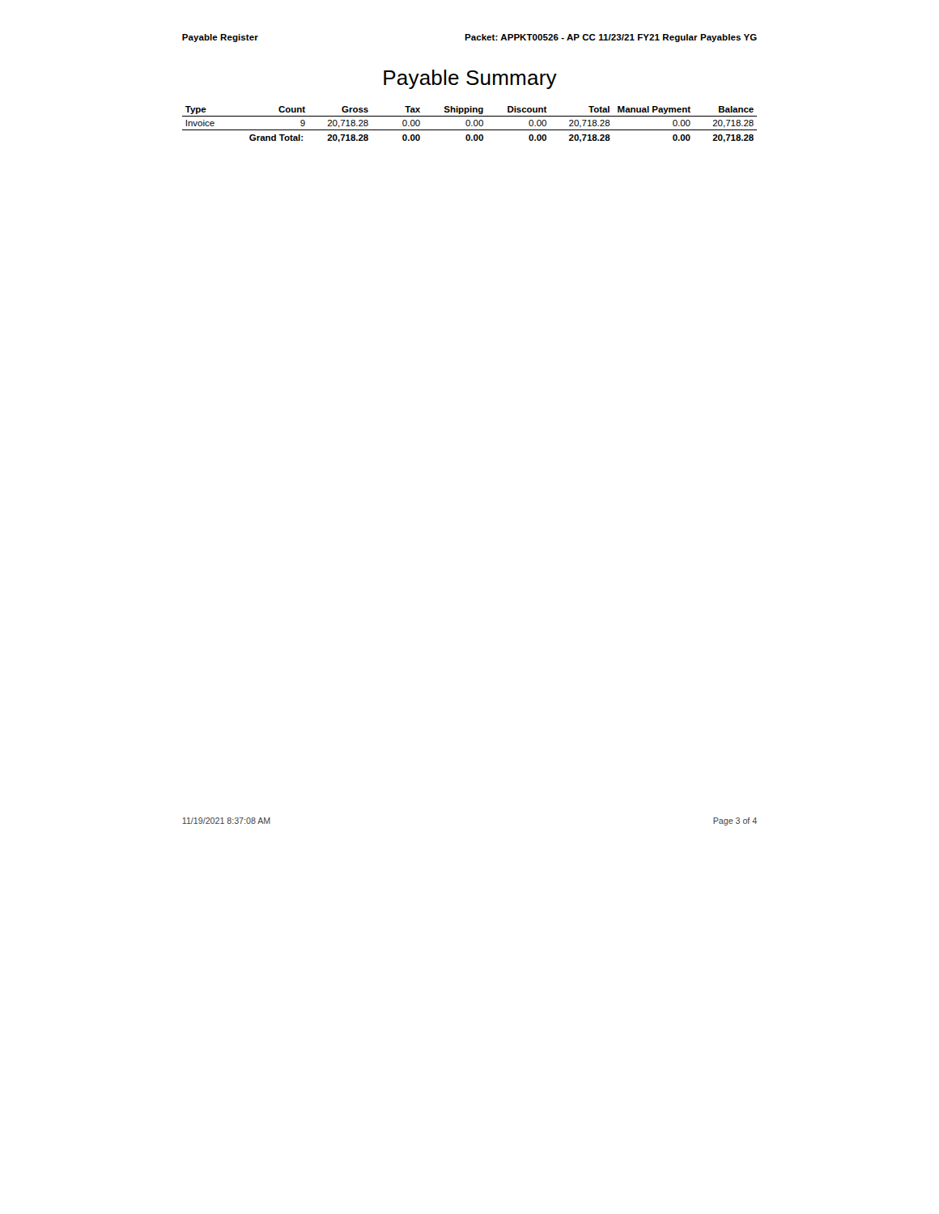Payable Register
Packet: APPKT00526 - AP CC 11/23/21 FY21 Regular Payables YG
Payable Summary
| Type | Count | Gross | Tax | Shipping | Discount | Total | Manual Payment | Balance |
| --- | --- | --- | --- | --- | --- | --- | --- | --- |
| Invoice | 9 | 20,718.28 | 0.00 | 0.00 | 0.00 | 20,718.28 | 0.00 | 20,718.28 |
| Grand Total: | 20,718.28 | 0.00 | 0.00 | 0.00 | 20,718.28 | 0.00 | 20,718.28 |
11/19/2021 8:37:08 AM
Page 3 of 4